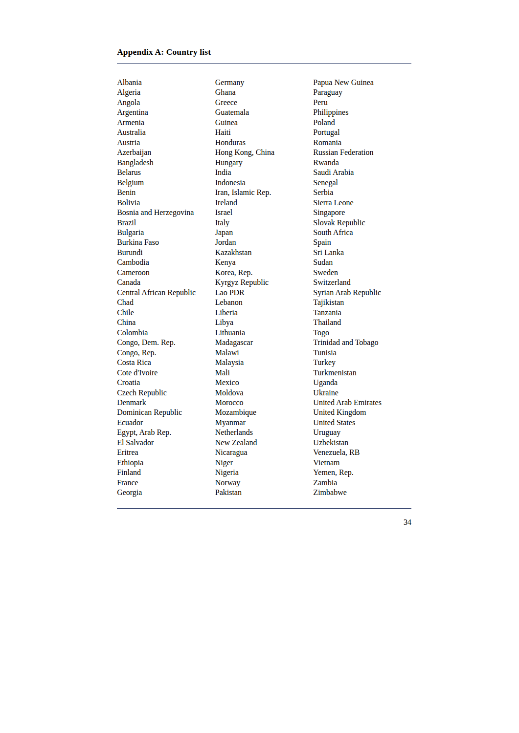Appendix A: Country list
Albania
Algeria
Angola
Argentina
Armenia
Australia
Austria
Azerbaijan
Bangladesh
Belarus
Belgium
Benin
Bolivia
Bosnia and Herzegovina
Brazil
Bulgaria
Burkina Faso
Burundi
Cambodia
Cameroon
Canada
Central African Republic
Chad
Chile
China
Colombia
Congo, Dem. Rep.
Congo, Rep.
Costa Rica
Cote d'Ivoire
Croatia
Czech Republic
Denmark
Dominican Republic
Ecuador
Egypt, Arab Rep.
El Salvador
Eritrea
Ethiopia
Finland
France
Georgia
Germany
Ghana
Greece
Guatemala
Guinea
Haiti
Honduras
Hong Kong, China
Hungary
India
Indonesia
Iran, Islamic Rep.
Ireland
Israel
Italy
Japan
Jordan
Kazakhstan
Kenya
Korea, Rep.
Kyrgyz Republic
Lao PDR
Lebanon
Liberia
Libya
Lithuania
Madagascar
Malawi
Malaysia
Mali
Mexico
Moldova
Morocco
Mozambique
Myanmar
Netherlands
New Zealand
Nicaragua
Niger
Nigeria
Norway
Pakistan
Papua New Guinea
Paraguay
Peru
Philippines
Poland
Portugal
Romania
Russian Federation
Rwanda
Saudi Arabia
Senegal
Serbia
Sierra Leone
Singapore
Slovak Republic
South Africa
Spain
Sri Lanka
Sudan
Sweden
Switzerland
Syrian Arab Republic
Tajikistan
Tanzania
Thailand
Togo
Trinidad and Tobago
Tunisia
Turkey
Turkmenistan
Uganda
Ukraine
United Arab Emirates
United Kingdom
United States
Uruguay
Uzbekistan
Venezuela, RB
Vietnam
Yemen, Rep.
Zambia
Zimbabwe
34